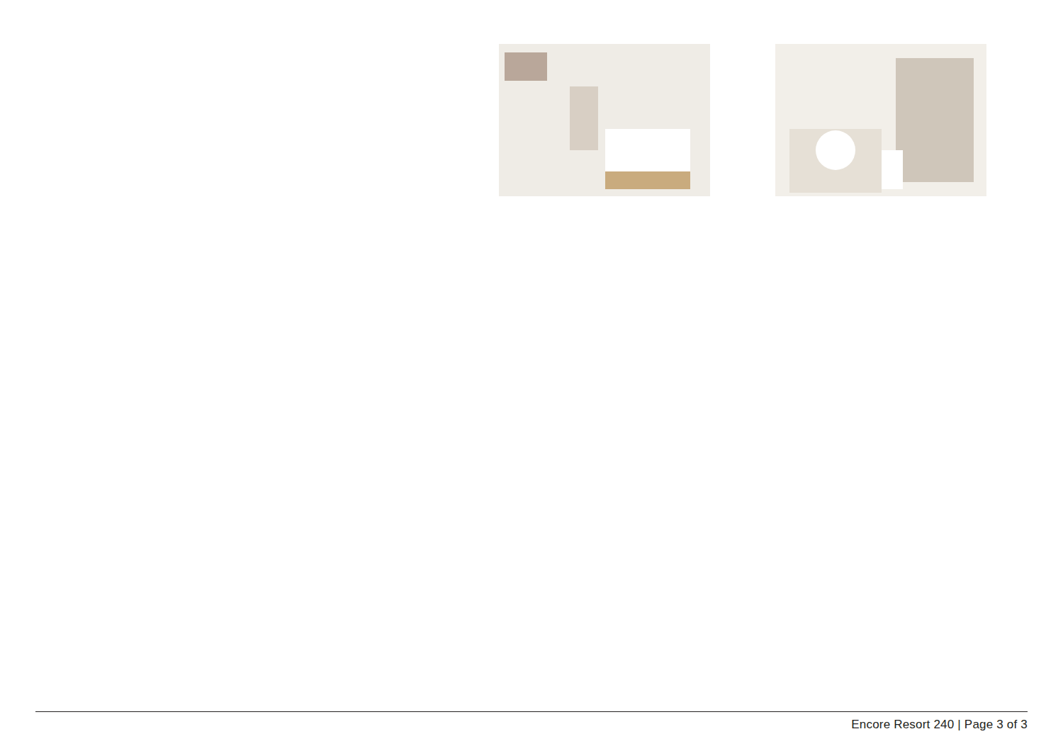Encore Resort 240 | Page 3 of 3